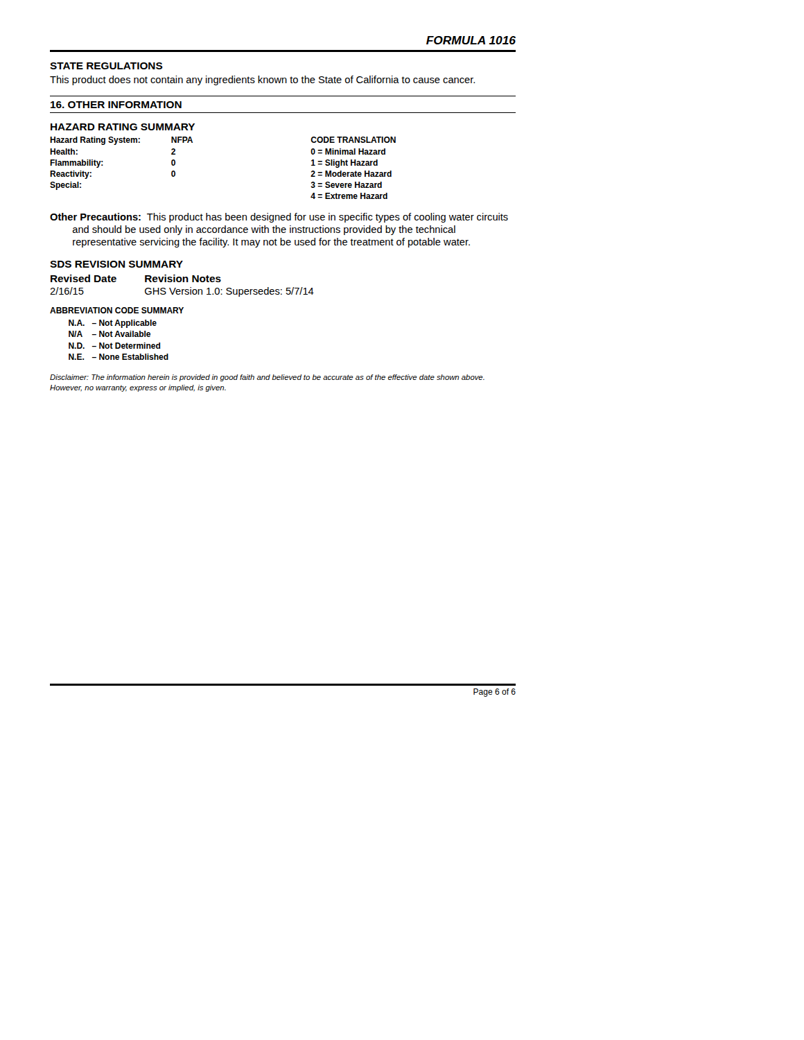FORMULA 1016
STATE REGULATIONS
This product does not contain any ingredients known to the State of California to cause cancer.
16. OTHER INFORMATION
HAZARD RATING SUMMARY
| Hazard Rating System: | NFPA | CODE TRANSLATION |
| Health: | 2 | 0 = Minimal Hazard |
| Flammability: | 0 | 1 = Slight Hazard |
| Reactivity: | 0 | 2 = Moderate Hazard |
| Special: | | 3 = Severe Hazard |
| | | 4 = Extreme Hazard |
Other Precautions: This product has been designed for use in specific types of cooling water circuits and should be used only in accordance with the instructions provided by the technical representative servicing the facility. It may not be used for the treatment of potable water.
SDS REVISION SUMMARY
| Revised Date | Revision Notes |
| 2/16/15 | GHS Version 1.0: Supersedes: 5/7/14 |
ABBREVIATION CODE SUMMARY
| N.A. | – Not Applicable |
| N/A | – Not Available |
| N.D. | – Not Determined |
| N.E. | – None Established |
Disclaimer: The information herein is provided in good faith and believed to be accurate as of the effective date shown above. However, no warranty, express or implied, is given.
Page 6 of 6